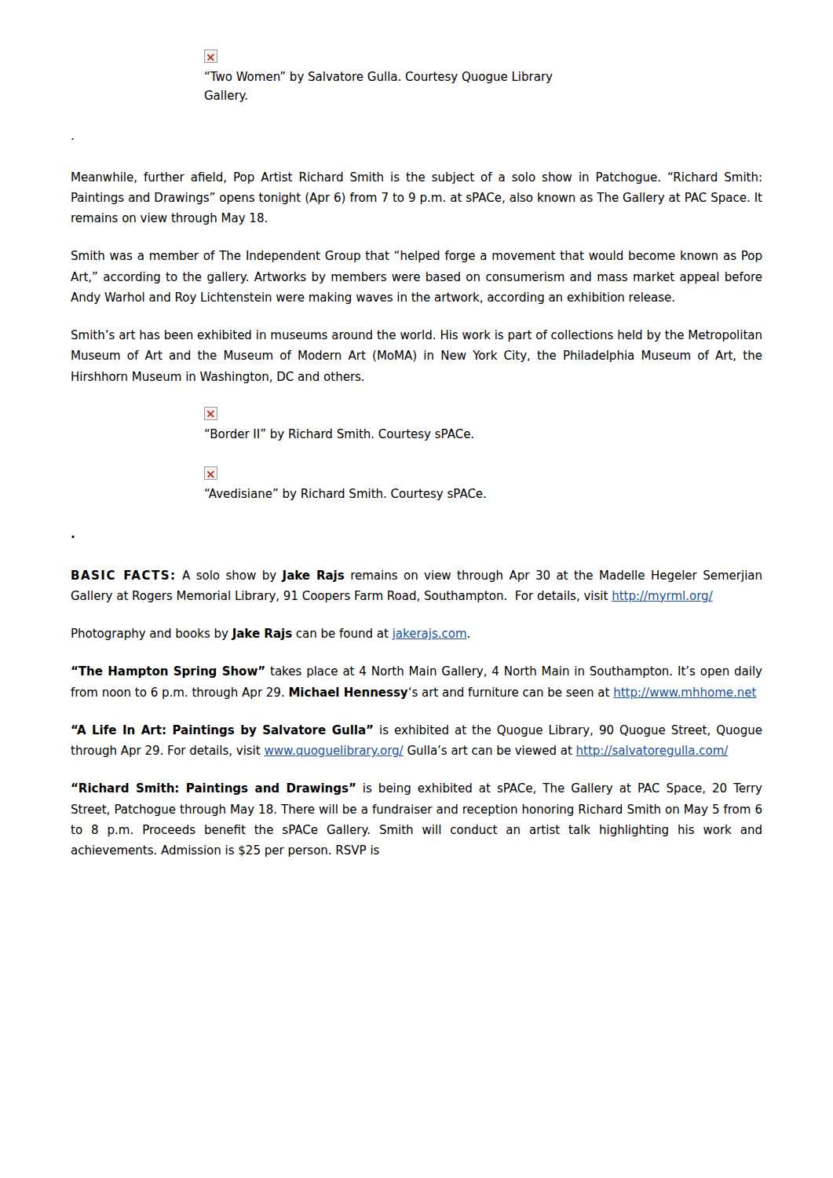“Two Women” by Salvatore Gulla. Courtesy Quogue Library
Gallery.
.
Meanwhile, further afield, Pop Artist Richard Smith is the subject of a solo show in Patchogue. “Richard Smith: Paintings and Drawings” opens tonight (Apr 6) from 7 to 9 p.m. at sPACe, also known as The Gallery at PAC Space. It remains on view through May 18.
Smith was a member of The Independent Group that “helped forge a movement that would become known as Pop Art,” according to the gallery. Artworks by members were based on consumerism and mass market appeal before Andy Warhol and Roy Lichtenstein were making waves in the artwork, according an exhibition release.
Smith’s art has been exhibited in museums around the world. His work is part of collections held by the Metropolitan Museum of Art and the Museum of Modern Art (MoMA) in New York City, the Philadelphia Museum of Art, the Hirshhorn Museum in Washington, DC and others.
“Border II” by Richard Smith. Courtesy sPACe.
“Avedisiane” by Richard Smith. Courtesy sPACe.
.
BASIC FACTS: A solo show by Jake Rajs remains on view through Apr 30 at the Madelle Hegeler Semerjian Gallery at Rogers Memorial Library, 91 Coopers Farm Road, Southampton. For details, visit http://myrml.org/
Photography and books by Jake Rajs can be found at jakerajs.com.
“The Hampton Spring Show” takes place at 4 North Main Gallery, 4 North Main in Southampton. It’s open daily from noon to 6 p.m. through Apr 29. Michael Hennessy‘s art and furniture can be seen at http://www.mhhome.net
“A Life In Art: Paintings by Salvatore Gulla” is exhibited at the Quogue Library, 90 Quogue Street, Quogue through Apr 29. For details, visit www.quoguelibrary.org/ Gulla’s art can be viewed at http://salvatoregulla.com/
“Richard Smith: Paintings and Drawings” is being exhibited at sPACe, The Gallery at PAC Space, 20 Terry Street, Patchogue through May 18. There will be a fundraiser and reception honoring Richard Smith on May 5 from 6 to 8 p.m. Proceeds benefit the sPACe Gallery. Smith will conduct an artist talk highlighting his work and achievements. Admission is $25 per person. RSVP is